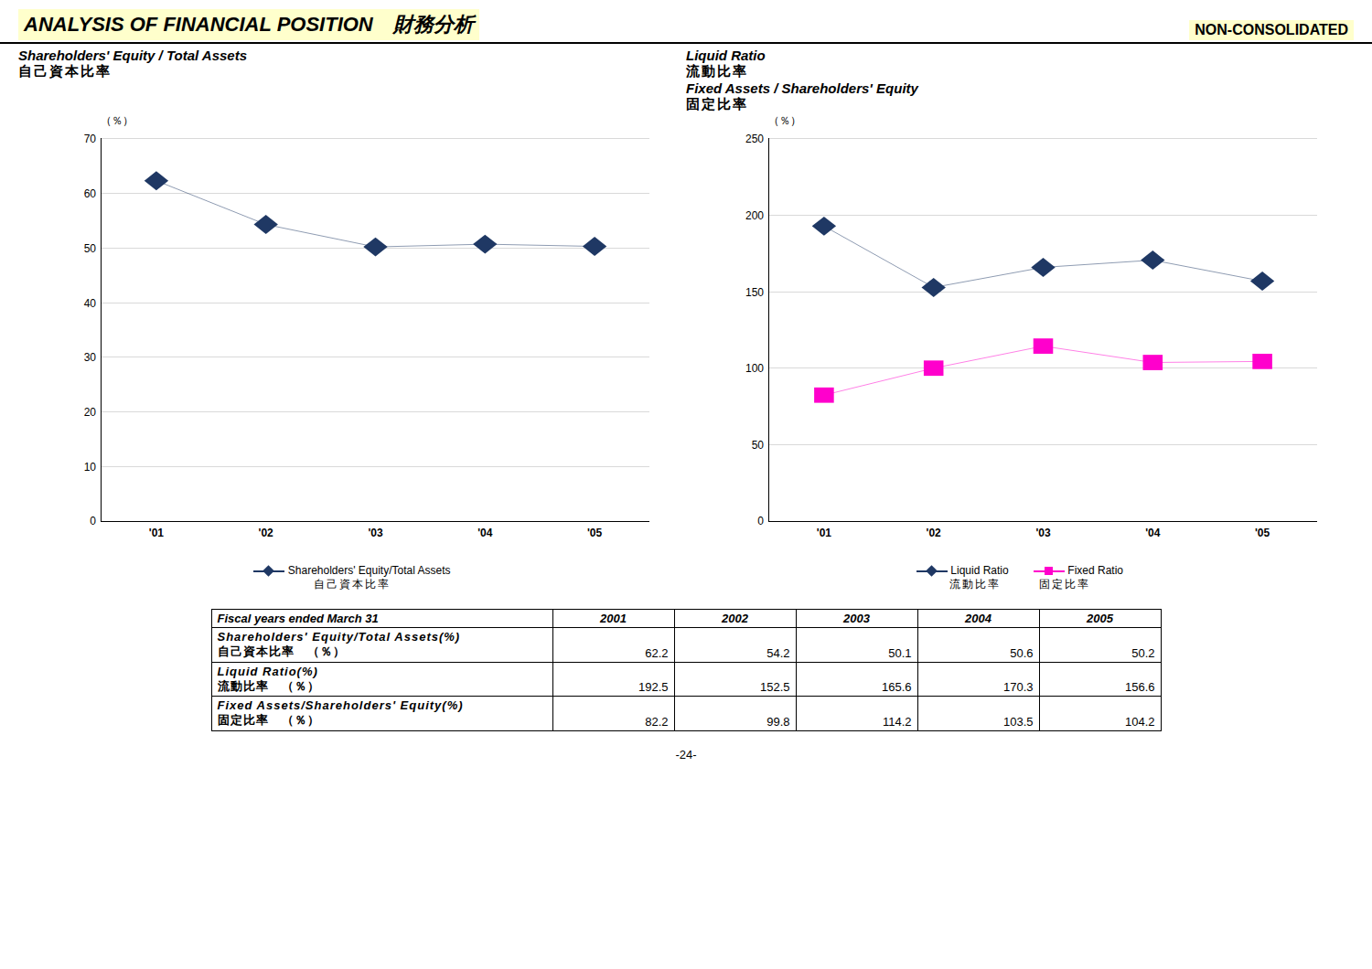ANALYSIS OF FINANCIAL POSITION　財務分析
NON-CONSOLIDATED
Shareholders' Equity / Total Assets
自己資本比率
Liquid Ratio
流動比率
Fixed Assets / Shareholders' Equity
固定比率
（％）
70
60
50
40
30
20
10
0
'01
'02
'03
'04
'05
Shareholders' Equity/Total Assets
自己資本比率
（％）
250
200
150
100
50
0
'01
'02
'03
'04
'05
Liquid Ratio Fixed Ratio
流動比率　　　固定比率
| Fiscal years ended March 31 | 2001 | 2002 | 2003 | 2004 | 2005 |
| --- | --- | --- | --- | --- | --- |
| Shareholders' Equity/Total Assets(%) 自己資本比率 （％） | 62.2 | 54.2 | 50.1 | 50.6 | 50.2 |
| Liquid Ratio(%) 流動比率 （％） | 192.5 | 152.5 | 165.6 | 170.3 | 156.6 |
| Fixed Assets/Shareholders' Equity(%) 固定比率 （％） | 82.2 | 99.8 | 114.2 | 103.5 | 104.2 |
-24-